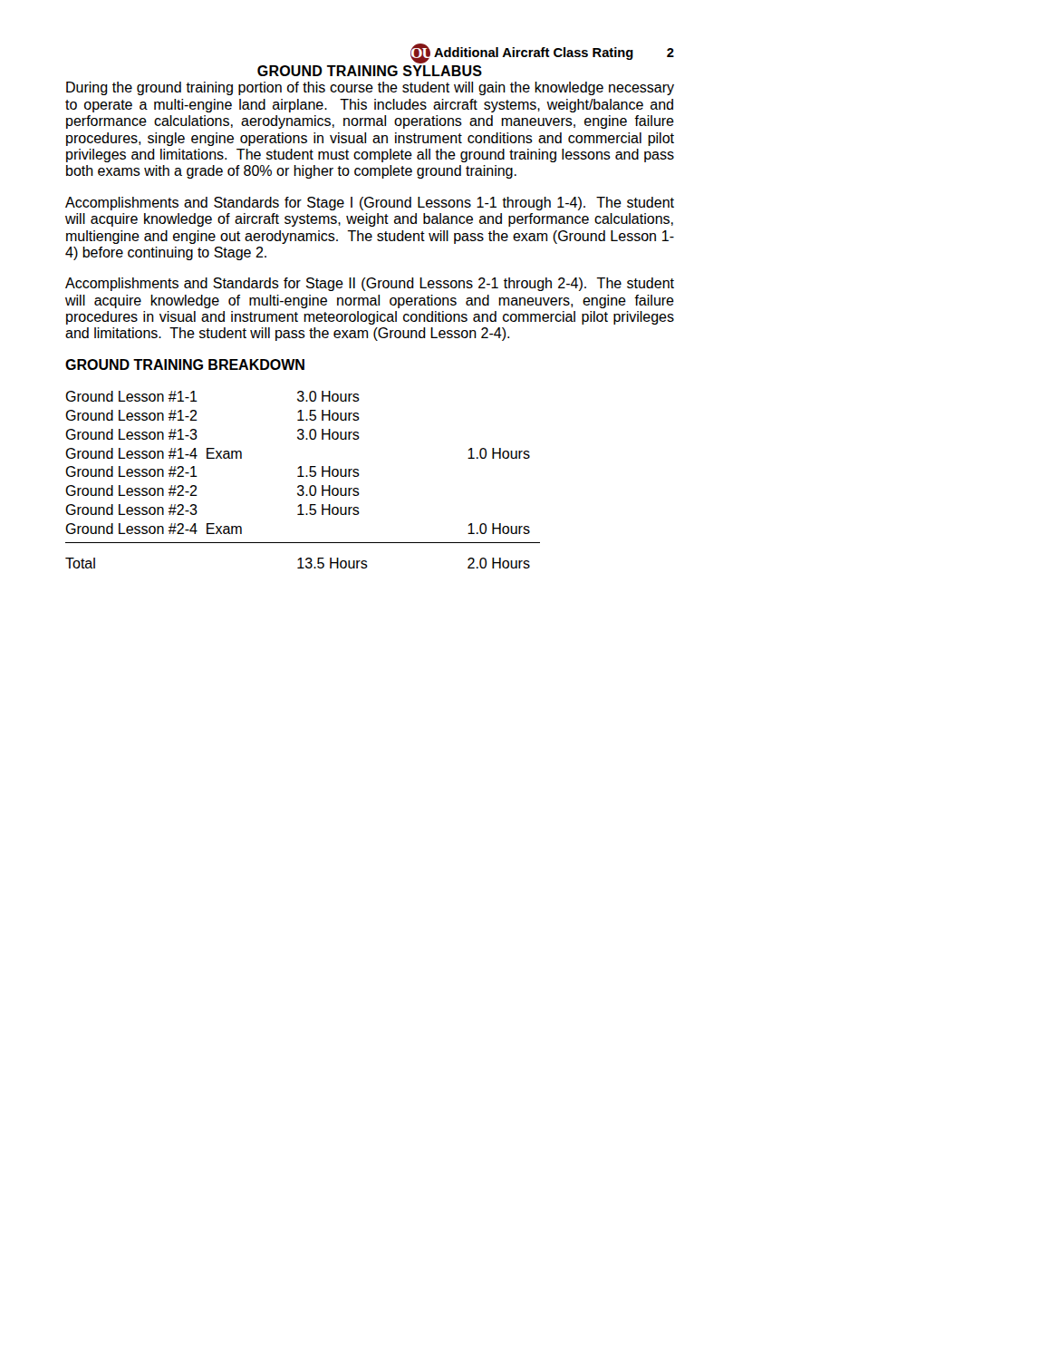OUAdditional Aircraft Class Rating2
GROUND TRAINING SYLLABUS
During the ground training portion of this course the student will gain the knowledge necessary to operate a multi-engine land airplane. This includes aircraft systems, weight/balance and performance calculations, aerodynamics, normal operations and maneuvers, engine failure procedures, single engine operations in visual an instrument conditions and commercial pilot privileges and limitations. The student must complete all the ground training lessons and pass both exams with a grade of 80% or higher to complete ground training.
Accomplishments and Standards for Stage I (Ground Lessons 1-1 through 1-4). The student will acquire knowledge of aircraft systems, weight and balance and performance calculations, multiengine and engine out aerodynamics. The student will pass the exam (Ground Lesson 1-4) before continuing to Stage 2.
Accomplishments and Standards for Stage II (Ground Lessons 2-1 through 2-4). The student will acquire knowledge of multi-engine normal operations and maneuvers, engine failure procedures in visual and instrument meteorological conditions and commercial pilot privileges and limitations. The student will pass the exam (Ground Lesson 2-4).
GROUND TRAINING BREAKDOWN
| Ground Lesson #1-1 | 3.0 Hours | |
| Ground Lesson #1-2 | 1.5 Hours | |
| Ground Lesson #1-3 | 3.0 Hours | |
| Ground Lesson #1-4 Exam | | 1.0 Hours |
| Ground Lesson #2-1 | 1.5 Hours | |
| Ground Lesson #2-2 | 3.0 Hours | |
| Ground Lesson #2-3 | 1.5 Hours | |
| Ground Lesson #2-4 Exam | | 1.0 Hours |
| Total | 13.5 Hours | 2.0 Hours |